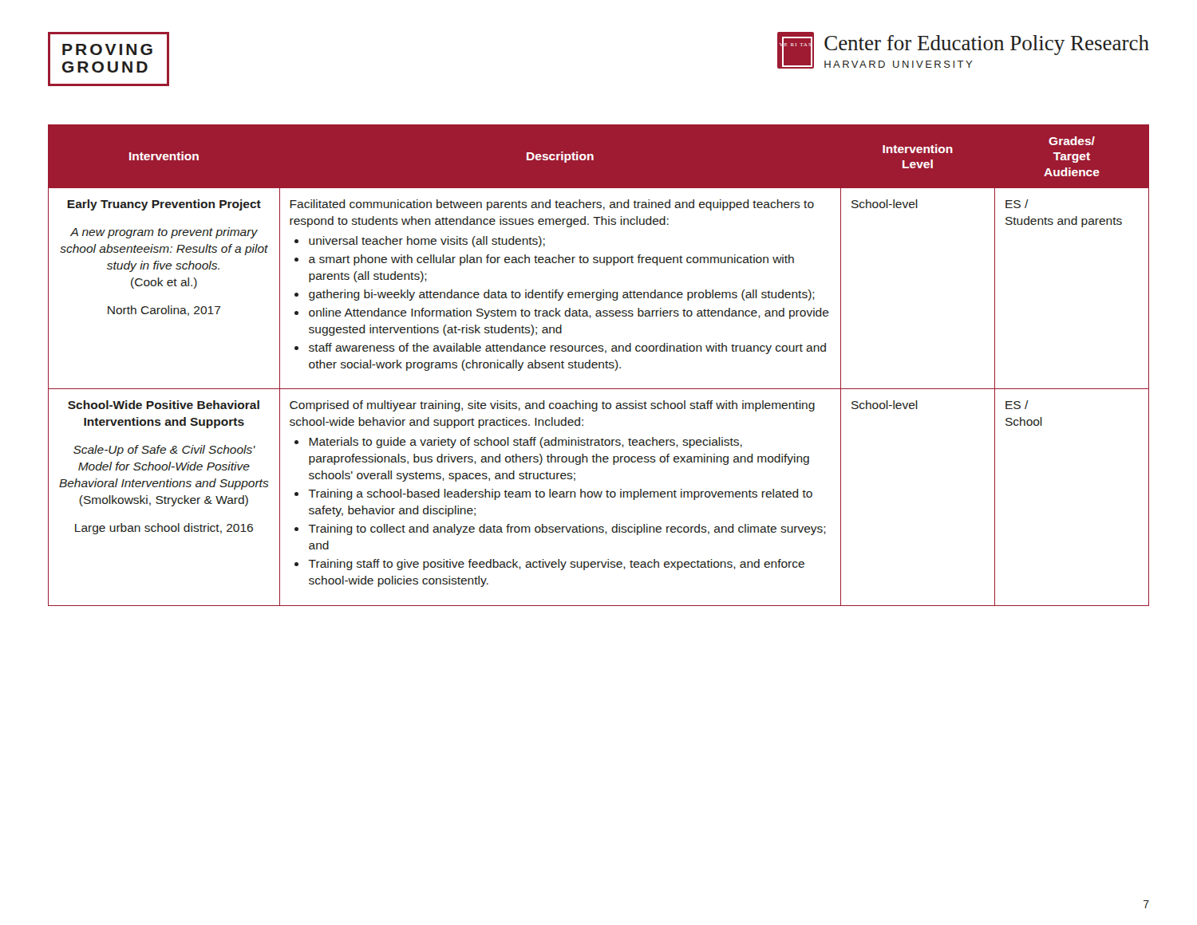PROVING GROUND
Center for Education Policy Research
HARVARD UNIVERSITY
| Intervention | Description | Intervention Level | Grades/ Target Audience |
| --- | --- | --- | --- |
| Early Truancy Prevention Project A new program to prevent primary school absenteeism: Results of a pilot study in five schools. (Cook et al.) North Carolina, 2017 | Facilitated communication between parents and teachers, and trained and equipped teachers to respond to students when attendance issues emerged. This included: universal teacher home visits (all students); a smart phone with cellular plan for each teacher to support frequent communication with parents (all students); gathering bi-weekly attendance data to identify emerging attendance problems (all students); online Attendance Information System to track data, assess barriers to attendance, and provide suggested interventions (at-risk students); and staff awareness of the available attendance resources, and coordination with truancy court and other social-work programs (chronically absent students). | School-level | ES / Students and parents |
| School-Wide Positive Behavioral Interventions and Supports Scale-Up of Safe & Civil Schools' Model for School-Wide Positive Behavioral Interventions and Supports (Smolkowski, Strycker & Ward) Large urban school district, 2016 | Comprised of multiyear training, site visits, and coaching to assist school staff with implementing school-wide behavior and support practices. Included: Materials to guide a variety of school staff (administrators, teachers, specialists, paraprofessionals, bus drivers, and others) through the process of examining and modifying schools' overall systems, spaces, and structures; Training a school-based leadership team to learn how to implement improvements related to safety, behavior and discipline; Training to collect and analyze data from observations, discipline records, and climate surveys; and Training staff to give positive feedback, actively supervise, teach expectations, and enforce school-wide policies consistently. | School-level | ES / School |
7